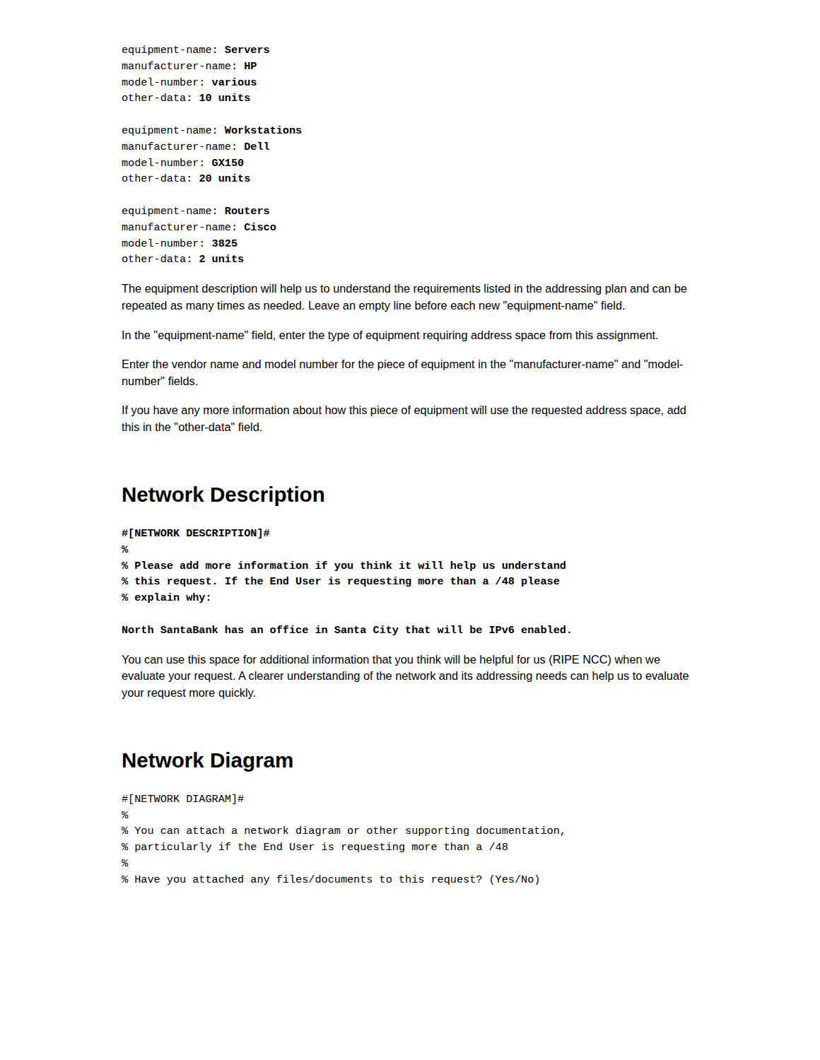equipment-name: Servers
manufacturer-name: HP
model-number: various
other-data: 10 units

equipment-name: Workstations
manufacturer-name: Dell
model-number: GX150
other-data: 20 units

equipment-name: Routers
manufacturer-name: Cisco
model-number: 3825
other-data: 2 units
The equipment description will help us to understand the requirements listed in the addressing plan and can be repeated as many times as needed. Leave an empty line before each new "equipment-name" field.
In the "equipment-name" field, enter the type of equipment requiring address space from this assignment.
Enter the vendor name and model number for the piece of equipment in the "manufacturer-name" and "model-number" fields.
If you have any more information about how this piece of equipment will use the requested address space, add this in the "other-data" field.
Network Description
#[NETWORK DESCRIPTION]#
%
% Please add more information if you think it will help us understand
% this request. If the End User is requesting more than a /48 please
% explain why:

North SantaBank has an office in Santa City that will be IPv6 enabled.
You can use this space for additional information that you think will be helpful for us (RIPE NCC) when we evaluate your request. A clearer understanding of the network and its addressing needs can help us to evaluate your request more quickly.
Network Diagram
#[NETWORK DIAGRAM]#
%
% You can attach a network diagram or other supporting documentation,
% particularly if the End User is requesting more than a /48
%
% Have you attached any files/documents to this request? (Yes/No)